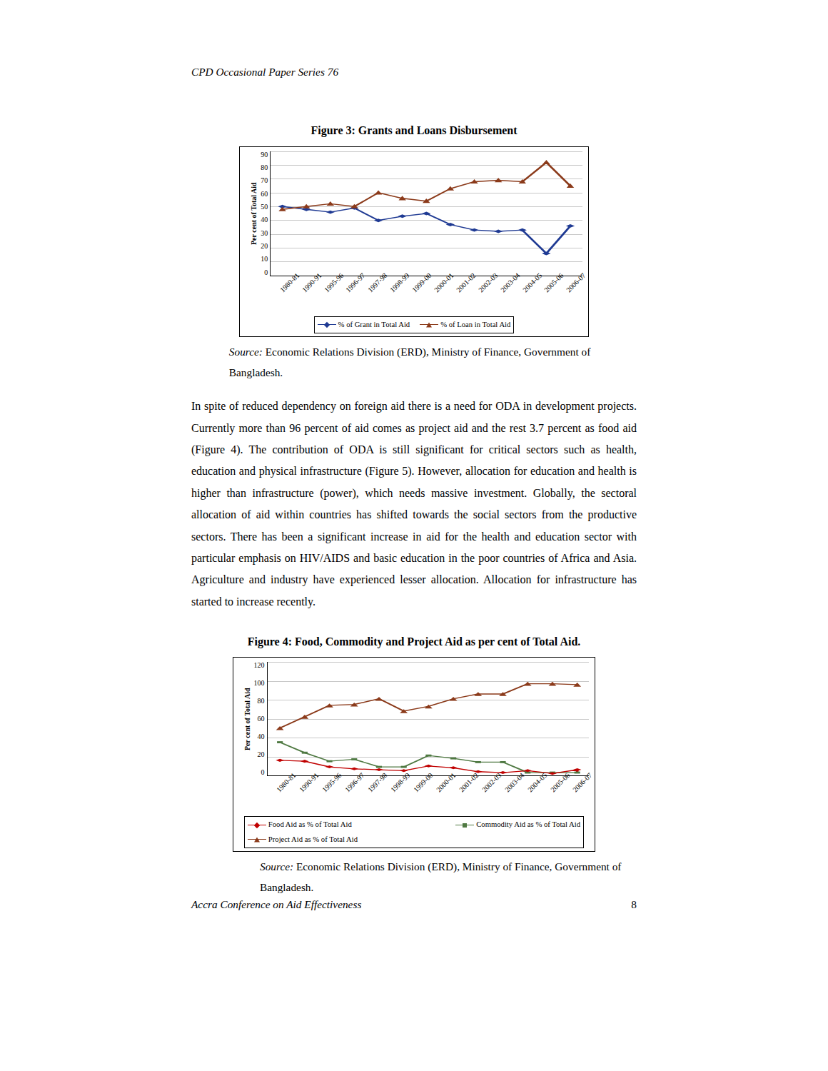CPD Occasional Paper Series 76
Figure 3: Grants and Loans Disbursement
Per cent of Total Aid
90
80
70
60
50
40
30
20
10
0
1980-81
1990-91
1995-96
1996-97
1997-98
1998-99
1999-00
2000-01
2001-02
2002-03
2003-04
2004-05
2005-06
2006-07
% of Grant in Total Aid
% of Loan in Total Aid
Source: Economic Relations Division (ERD), Ministry of Finance, Government of Bangladesh.
In spite of reduced dependency on foreign aid there is a need for ODA in development projects. Currently more than 96 percent of aid comes as project aid and the rest 3.7 percent as food aid (Figure 4). The contribution of ODA is still significant for critical sectors such as health, education and physical infrastructure (Figure 5). However, allocation for education and health is higher than infrastructure (power), which needs massive investment. Globally, the sectoral allocation of aid within countries has shifted towards the social sectors from the productive sectors. There has been a significant increase in aid for the health and education sector with particular emphasis on HIV/AIDS and basic education in the poor countries of Africa and Asia. Agriculture and industry have experienced lesser allocation. Allocation for infrastructure has started to increase recently.
Figure 4: Food, Commodity and Project Aid as per cent of Total Aid.
Per cent of Total Aid
120
100
80
60
40
20
0
1980-81
1990-91
1995-96
1996-97
1997-98
1998-99
1999-00
2000-01
2001-02
2002-03
2003-04
2004-05
2005-06
2006-07
Food Aid as % of Total Aid
Commodity Aid as % of Total Aid
Project Aid as % of Total Aid
Source: Economic Relations Division (ERD), Ministry of Finance, Government of Bangladesh.
Accra Conference on Aid Effectiveness 8